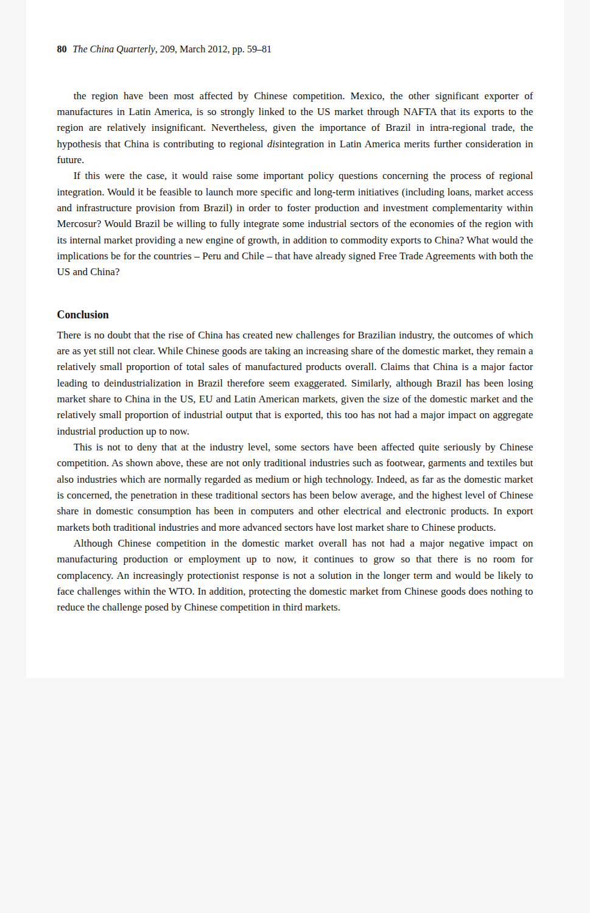80 The China Quarterly, 209, March 2012, pp. 59–81
the region have been most affected by Chinese competition. Mexico, the other significant exporter of manufactures in Latin America, is so strongly linked to the US market through NAFTA that its exports to the region are relatively insignificant. Nevertheless, given the importance of Brazil in intra-regional trade, the hypothesis that China is contributing to regional disintegration in Latin America merits further consideration in future.
If this were the case, it would raise some important policy questions concerning the process of regional integration. Would it be feasible to launch more specific and long-term initiatives (including loans, market access and infrastructure provision from Brazil) in order to foster production and investment complementarity within Mercosur? Would Brazil be willing to fully integrate some industrial sectors of the economies of the region with its internal market providing a new engine of growth, in addition to commodity exports to China? What would the implications be for the countries – Peru and Chile – that have already signed Free Trade Agreements with both the US and China?
Conclusion
There is no doubt that the rise of China has created new challenges for Brazilian industry, the outcomes of which are as yet still not clear. While Chinese goods are taking an increasing share of the domestic market, they remain a relatively small proportion of total sales of manufactured products overall. Claims that China is a major factor leading to deindustrialization in Brazil therefore seem exaggerated. Similarly, although Brazil has been losing market share to China in the US, EU and Latin American markets, given the size of the domestic market and the relatively small proportion of industrial output that is exported, this too has not had a major impact on aggregate industrial production up to now.
This is not to deny that at the industry level, some sectors have been affected quite seriously by Chinese competition. As shown above, these are not only traditional industries such as footwear, garments and textiles but also industries which are normally regarded as medium or high technology. Indeed, as far as the domestic market is concerned, the penetration in these traditional sectors has been below average, and the highest level of Chinese share in domestic consumption has been in computers and other electrical and electronic products. In export markets both traditional industries and more advanced sectors have lost market share to Chinese products.
Although Chinese competition in the domestic market overall has not had a major negative impact on manufacturing production or employment up to now, it continues to grow so that there is no room for complacency. An increasingly protectionist response is not a solution in the longer term and would be likely to face challenges within the WTO. In addition, protecting the domestic market from Chinese goods does nothing to reduce the challenge posed by Chinese competition in third markets.